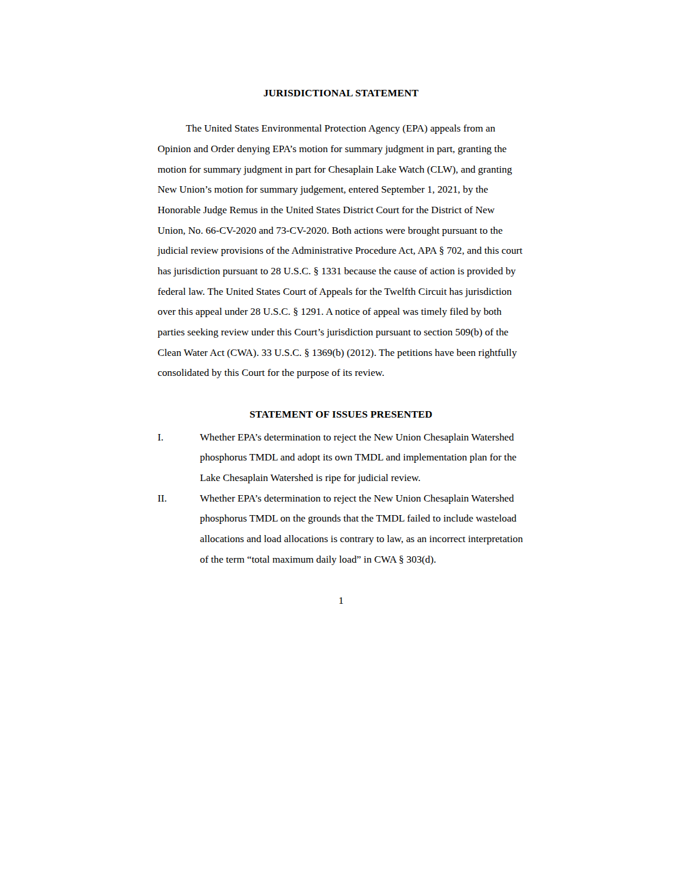Jurisdictional Statement
The United States Environmental Protection Agency (EPA) appeals from an Opinion and Order denying EPA’s motion for summary judgment in part, granting the motion for summary judgment in part for Chesaplain Lake Watch (CLW), and granting New Union’s motion for summary judgement, entered September 1, 2021, by the Honorable Judge Remus in the United States District Court for the District of New Union, No. 66-CV-2020 and 73-CV-2020. Both actions were brought pursuant to the judicial review provisions of the Administrative Procedure Act, APA § 702, and this court has jurisdiction pursuant to 28 U.S.C. § 1331 because the cause of action is provided by federal law. The United States Court of Appeals for the Twelfth Circuit has jurisdiction over this appeal under 28 U.S.C. § 1291. A notice of appeal was timely filed by both parties seeking review under this Court’s jurisdiction pursuant to section 509(b) of the Clean Water Act (CWA). 33 U.S.C. § 1369(b) (2012). The petitions have been rightfully consolidated by this Court for the purpose of its review.
Statement of Issues Presented
Whether EPA’s determination to reject the New Union Chesaplain Watershed phosphorus TMDL and adopt its own TMDL and implementation plan for the Lake Chesaplain Watershed is ripe for judicial review.
Whether EPA’s determination to reject the New Union Chesaplain Watershed phosphorus TMDL on the grounds that the TMDL failed to include wasteload allocations and load allocations is contrary to law, as an incorrect interpretation of the term “total maximum daily load” in CWA § 303(d).
1